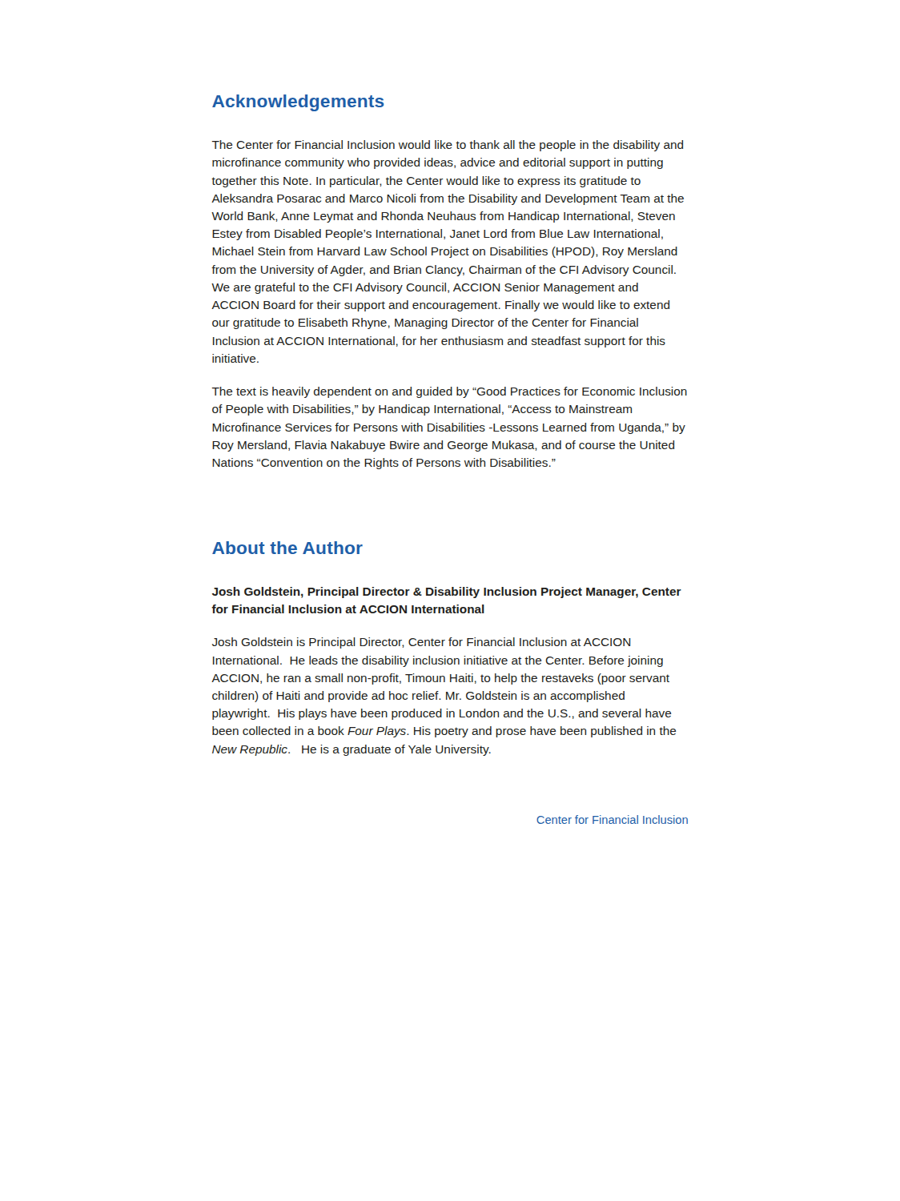Acknowledgements
The Center for Financial Inclusion would like to thank all the people in the disability and microfinance community who provided ideas, advice and editorial support in putting together this Note. In particular, the Center would like to express its gratitude to Aleksandra Posarac and Marco Nicoli from the Disability and Development Team at the World Bank, Anne Leymat and Rhonda Neuhaus from Handicap International, Steven Estey from Disabled People’s International, Janet Lord from Blue Law International, Michael Stein from Harvard Law School Project on Disabilities (HPOD), Roy Mersland from the University of Agder, and Brian Clancy, Chairman of the CFI Advisory Council. We are grateful to the CFI Advisory Council, ACCION Senior Management and ACCION Board for their support and encouragement. Finally we would like to extend our gratitude to Elisabeth Rhyne, Managing Director of the Center for Financial Inclusion at ACCION International, for her enthusiasm and steadfast support for this initiative.
The text is heavily dependent on and guided by “Good Practices for Economic Inclusion of People with Disabilities,” by Handicap International, “Access to Mainstream Microfinance Services for Persons with Disabilities -Lessons Learned from Uganda,” by Roy Mersland, Flavia Nakabuye Bwire and George Mukasa, and of course the United Nations “Convention on the Rights of Persons with Disabilities.”
About the Author
Josh Goldstein, Principal Director & Disability Inclusion Project Manager, Center for Financial Inclusion at ACCION International
Josh Goldstein is Principal Director, Center for Financial Inclusion at ACCION International. He leads the disability inclusion initiative at the Center. Before joining ACCION, he ran a small non-profit, Timoun Haiti, to help the restaveks (poor servant children) of Haiti and provide ad hoc relief. Mr. Goldstein is an accomplished playwright. His plays have been produced in London and the U.S., and several have been collected in a book Four Plays. His poetry and prose have been published in the New Republic. He is a graduate of Yale University.
Center for Financial Inclusion